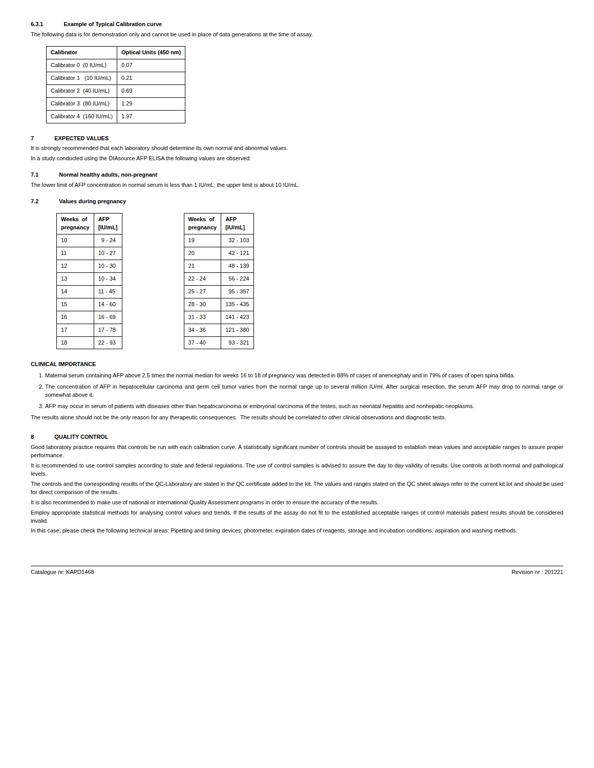6.3.1 Example of Typical Calibration curve
The following data is for demonstration only and cannot be used in place of data generations at the time of assay.
| Calibrator | Optical Units (450 nm) |
| --- | --- |
| Calibrator 0 (0 IU/mL) | 0.07 |
| Calibrator 1 (10 IU/mL) | 0.21 |
| Calibrator 2 (40 IU/mL) | 0.69 |
| Calibrator 3 (80 IU/mL) | 1.29 |
| Calibrator 4 (160 IU/mL) | 1.97 |
7 EXPECTED VALUES
It is strongly recommended that each laboratory should determine its own normal and abnormal values.
In a study conducted using the DIAsource AFP ELISA the following values are observed:
7.1 Normal healthy adults, non-pregnant
The lower limit of AFP concentration in normal serum is less than 1 IU/mL; the upper limit is about 10 IU/mL.
7.2 Values during pregnancy
| Weeks of pregnancy | AFP [IU/mL] |
| --- | --- |
| 10 | 9 - 24 |
| 11 | 10 - 27 |
| 12 | 10 - 30 |
| 13 | 10 - 34 |
| 14 | 11 - 45 |
| 15 | 14 - 60 |
| 16 | 16 - 69 |
| 17 | 17 - 78 |
| 18 | 22 - 93 |
| Weeks of pregnancy | AFP [IU/mL] |
| --- | --- |
| 19 | 32 - 103 |
| 20 | 42 - 121 |
| 21 | 48 - 139 |
| 22 - 24 | 56 - 224 |
| 25 - 27 | 95 - 357 |
| 28 - 30 | 135 - 435 |
| 31 - 33 | 141 - 423 |
| 34 - 36 | 121 - 380 |
| 37 - 40 | 93 - 321 |
CLINICAL IMPORTANCE
Maternal serum containing AFP above 2.5 times the normal median for weeks 16 to 18 of pregnancy was detected in 88% of cases of anencephaly and in 79% of cases of open spina bifida.
The concentration of AFP in hepatocellular carcinoma and germ cell tumor varies from the normal range up to several million IU/ml. After surgical resection, the serum AFP may drop to normal range or somewhat above it.
AFP may occur in serum of patients with diseases other than hepatocarcinoma or embryonal carcinoma of the testes, such as neonatal hepatitis and nonhepatic neoplasms.
The results alone should not be the only reason for any therapeutic consequences. The results should be correlated to other clinical observations and diagnostic tests.
8 QUALITY CONTROL
Good laboratory practice requires that controls be run with each calibration curve. A statistically significant number of controls should be assayed to establish mean values and acceptable ranges to assure proper performance.
It is recommended to use control samples according to state and federal regulations. The use of control samples is advised to assure the day to day validity of results. Use controls at both normal and pathological levels.
The controls and the corresponding results of the QC-Laboratory are stated in the QC certificate added to the kit. The values and ranges stated on the QC sheet always refer to the current kit lot and should be used for direct comparison of the results.
It is also recommended to make use of national or international Quality Assessment programs in order to ensure the accuracy of the results.
Employ appropriate statistical methods for analysing control values and trends. If the results of the assay do not fit to the established acceptable ranges of control materials patient results should be considered invalid.
In this case, please check the following technical areas: Pipetting and timing devices; photometer, expiration dates of reagents, storage and incubation conditions, aspiration and washing methods.
Catalogue nr: KAPD1468 Revision nr : 201221